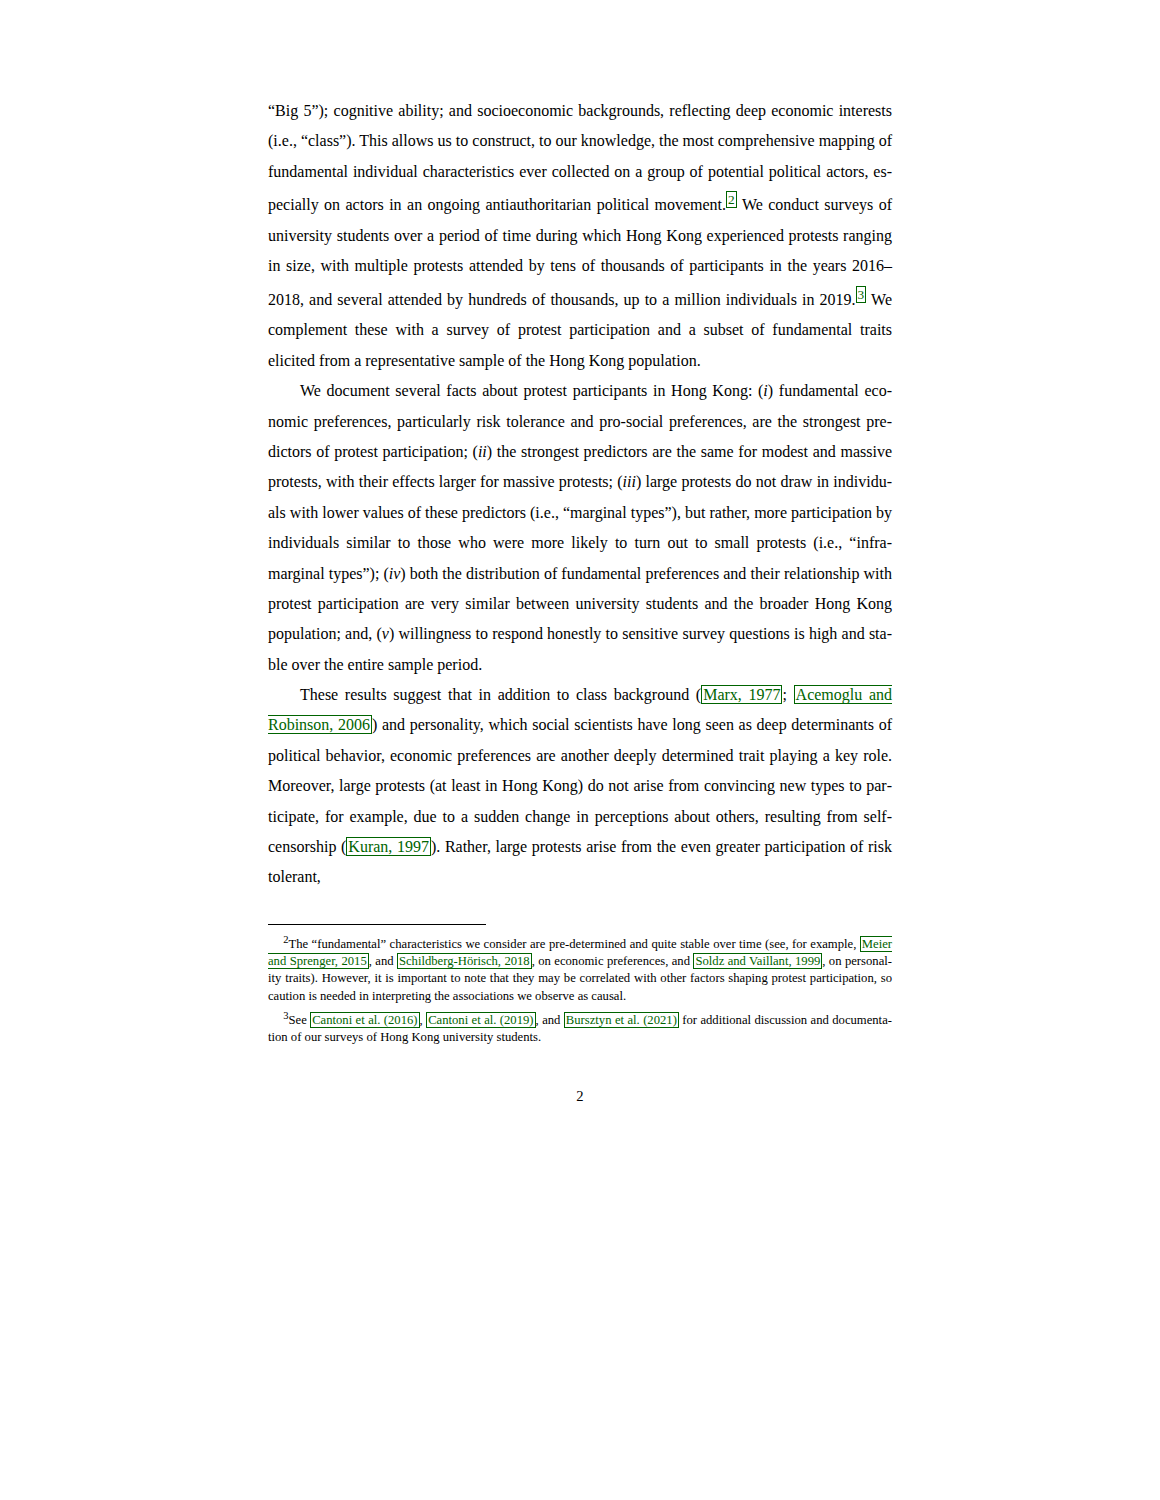“Big 5”); cognitive ability; and socioeconomic backgrounds, reflecting deep economic interests (i.e., “class”). This allows us to construct, to our knowledge, the most comprehensive mapping of fundamental individual characteristics ever collected on a group of potential political actors, especially on actors in an ongoing antiauthoritarian political movement.2 We conduct surveys of university students over a period of time during which Hong Kong experienced protests ranging in size, with multiple protests attended by tens of thousands of participants in the years 2016–2018, and several attended by hundreds of thousands, up to a million individuals in 2019.3 We complement these with a survey of protest participation and a subset of fundamental traits elicited from a representative sample of the Hong Kong population.
We document several facts about protest participants in Hong Kong: (i) fundamental economic preferences, particularly risk tolerance and pro-social preferences, are the strongest predictors of protest participation; (ii) the strongest predictors are the same for modest and massive protests, with their effects larger for massive protests; (iii) large protests do not draw in individuals with lower values of these predictors (i.e., “marginal types”), but rather, more participation by individuals similar to those who were more likely to turn out to small protests (i.e., “inframarginal types”); (iv) both the distribution of fundamental preferences and their relationship with protest participation are very similar between university students and the broader Hong Kong population; and, (v) willingness to respond honestly to sensitive survey questions is high and stable over the entire sample period.
These results suggest that in addition to class background (Marx, 1977; Acemoglu and Robinson, 2006) and personality, which social scientists have long seen as deep determinants of political behavior, economic preferences are another deeply determined trait playing a key role. Moreover, large protests (at least in Hong Kong) do not arise from convincing new types to participate, for example, due to a sudden change in perceptions about others, resulting from self-censorship (Kuran, 1997). Rather, large protests arise from the even greater participation of risk tolerant,
2The “fundamental” characteristics we consider are pre-determined and quite stable over time (see, for example, Meier and Sprenger, 2015, and Schildberg-Hörisch, 2018, on economic preferences, and Soldz and Vaillant, 1999, on personality traits). However, it is important to note that they may be correlated with other factors shaping protest participation, so caution is needed in interpreting the associations we observe as causal.
3See Cantoni et al. (2016), Cantoni et al. (2019), and Bursztyn et al. (2021) for additional discussion and documentation of our surveys of Hong Kong university students.
2